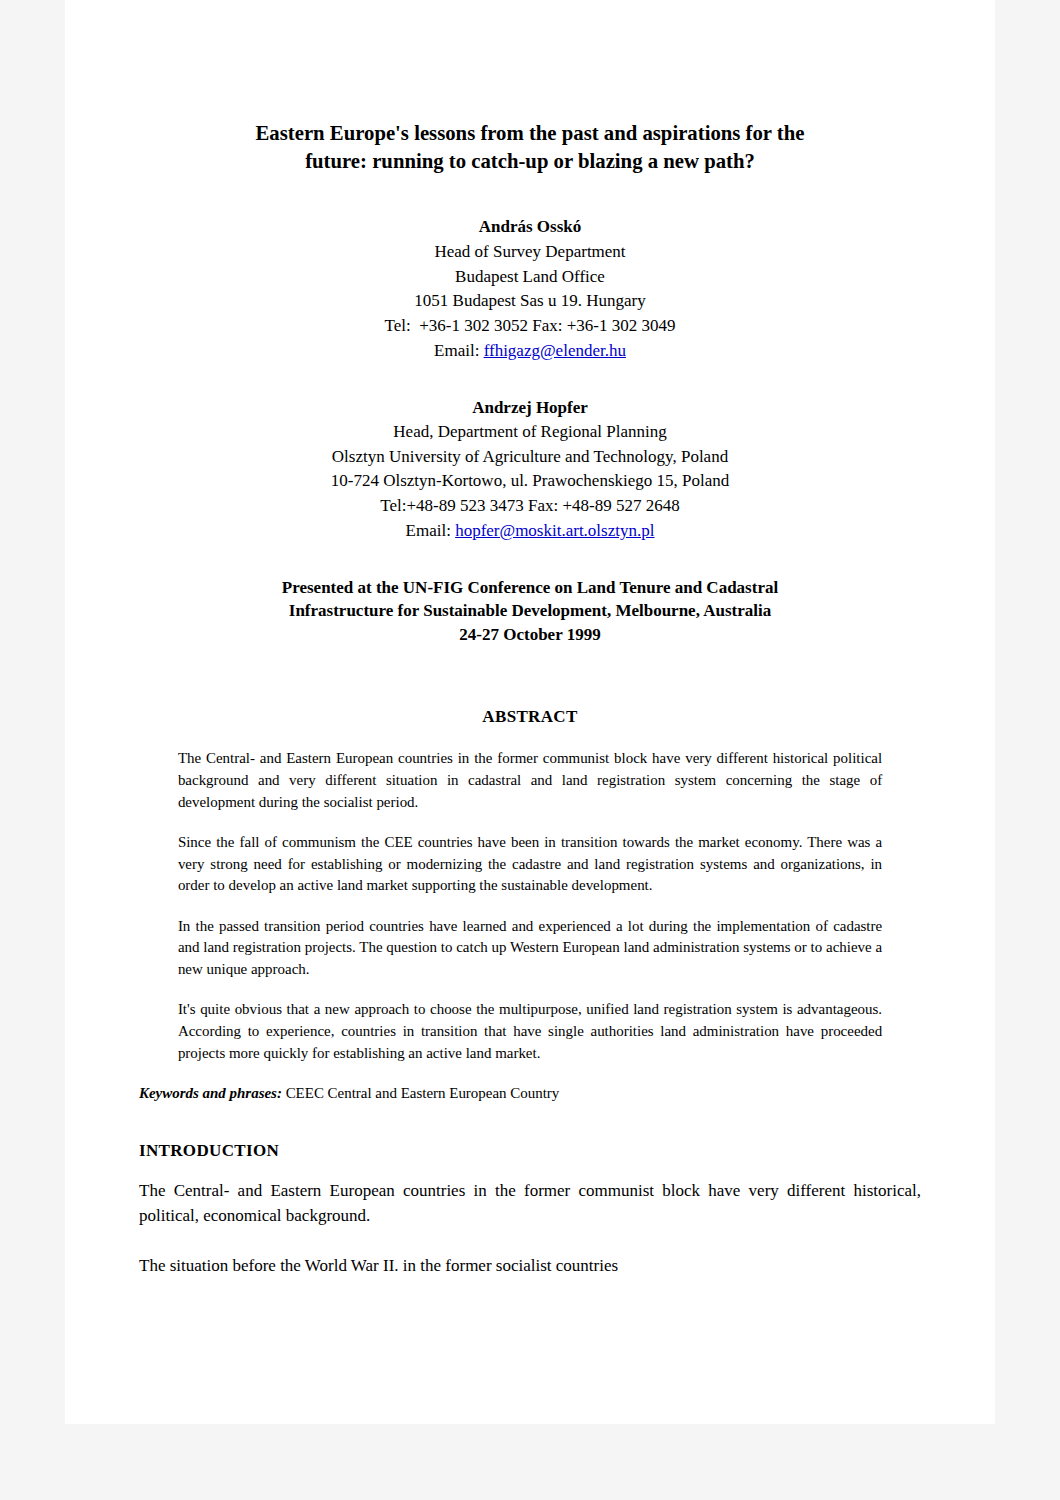Eastern Europe's lessons from the past and aspirations for the
future: running to catch-up or blazing a new path?
András Osskó
Head of Survey Department
Budapest Land Office
1051 Budapest Sas u 19. Hungary
Tel: +36-1 302 3052 Fax: +36-1 302 3049
Email: ffhigazg@elender.hu
Andrzej Hopfer
Head, Department of Regional Planning
Olsztyn University of Agriculture and Technology, Poland
10-724 Olsztyn-Kortowo, ul. Prawochenskiego 15, Poland
Tel:+48-89 523 3473 Fax: +48-89 527 2648
Email: hopfer@moskit.art.olsztyn.pl
Presented at the UN-FIG Conference on Land Tenure and Cadastral
Infrastructure for Sustainable Development, Melbourne, Australia
24-27 October 1999
ABSTRACT
The Central- and Eastern European countries in the former communist block have very different historical political background and very different situation in cadastral and land registration system concerning the stage of development during the socialist period.
Since the fall of communism the CEE countries have been in transition towards the market economy. There was a very strong need for establishing or modernizing the cadastre and land registration systems and organizations, in order to develop an active land market supporting the sustainable development.
In the passed transition period countries have learned and experienced a lot during the implementation of cadastre and land registration projects. The question to catch up Western European land administration systems or to achieve a new unique approach.
It's quite obvious that a new approach to choose the multipurpose, unified land registration system is advantageous. According to experience, countries in transition that have single authorities land administration have proceeded projects more quickly for establishing an active land market.
Keywords and phrases: CEEC Central and Eastern European Country
INTRODUCTION
The Central- and Eastern European countries in the former communist block have very different historical, political, economical background.
The situation before the World War II. in the former socialist countries